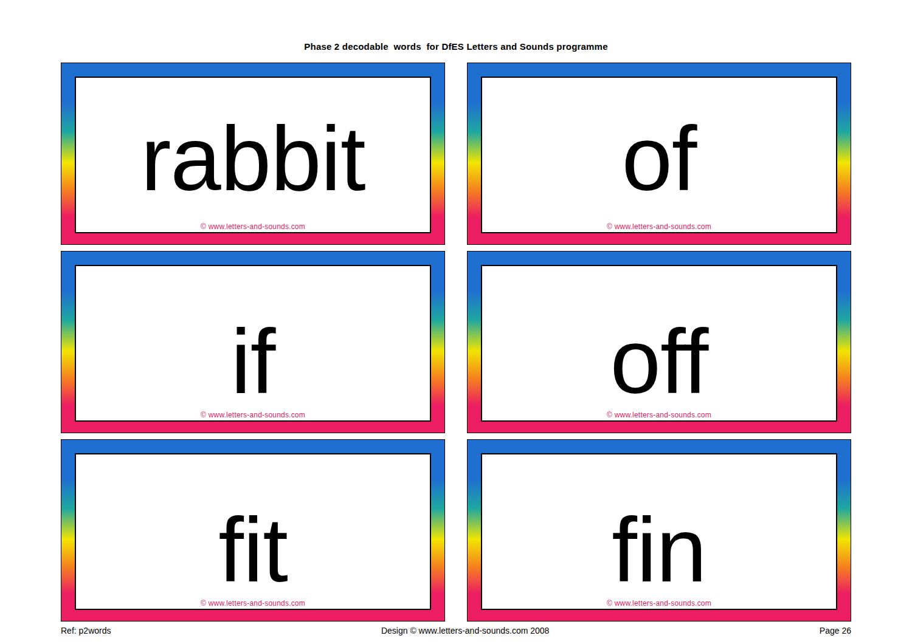Phase 2 decodable words for DfES Letters and Sounds programme
rabbit © www.letters-and-sounds.com
of © www.letters-and-sounds.com
if © www.letters-and-sounds.com
off © www.letters-and-sounds.com
fit © www.letters-and-sounds.com
fin © www.letters-and-sounds.com
Ref: p2words
Design © www.letters-and-sounds.com 2008
Page 26